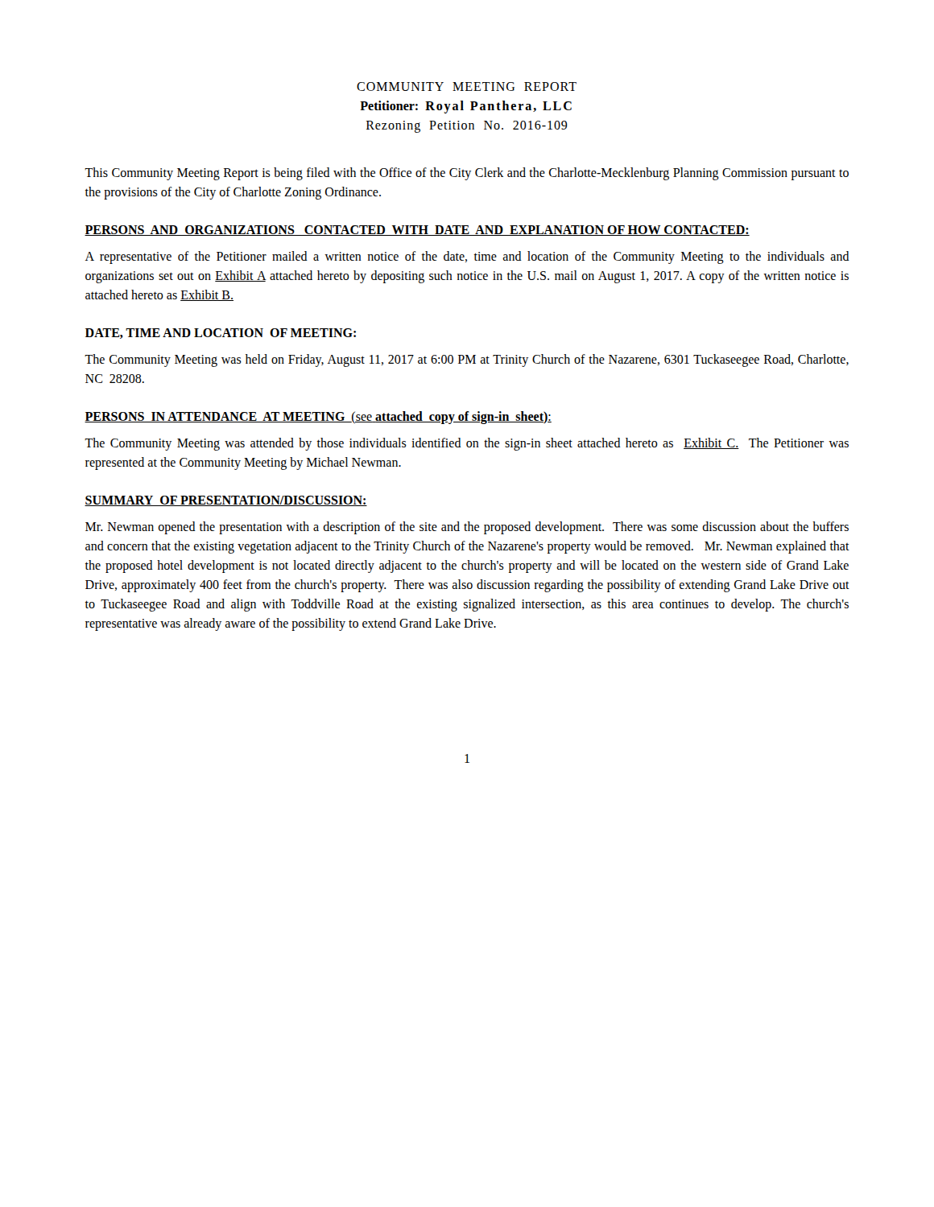COMMUNITY MEETING REPORT
Petitioner: Royal Panthera, LLC
Rezoning Petition No. 2016-109
This Community Meeting Report is being filed with the Office of the City Clerk and the Charlotte-Mecklenburg Planning Commission pursuant to the provisions of the City of Charlotte Zoning Ordinance.
PERSONS AND ORGANIZATIONS CONTACTED WITH DATE AND EXPLANATION OF HOW CONTACTED:
A representative of the Petitioner mailed a written notice of the date, time and location of the Community Meeting to the individuals and organizations set out on Exhibit A attached hereto by depositing such notice in the U.S. mail on August 1, 2017. A copy of the written notice is attached hereto as Exhibit B.
DATE, TIME AND LOCATION OF MEETING:
The Community Meeting was held on Friday, August 11, 2017 at 6:00 PM at Trinity Church of the Nazarene, 6301 Tuckaseegee Road, Charlotte, NC 28208.
PERSONS IN ATTENDANCE AT MEETING (see attached copy of sign-in sheet):
The Community Meeting was attended by those individuals identified on the sign-in sheet attached hereto as Exhibit C. The Petitioner was represented at the Community Meeting by Michael Newman.
SUMMARY OF PRESENTATION/DISCUSSION:
Mr. Newman opened the presentation with a description of the site and the proposed development. There was some discussion about the buffers and concern that the existing vegetation adjacent to the Trinity Church of the Nazarene's property would be removed. Mr. Newman explained that the proposed hotel development is not located directly adjacent to the church's property and will be located on the western side of Grand Lake Drive, approximately 400 feet from the church's property. There was also discussion regarding the possibility of extending Grand Lake Drive out to Tuckaseegee Road and align with Toddville Road at the existing signalized intersection, as this area continues to develop. The church's representative was already aware of the possibility to extend Grand Lake Drive.
1